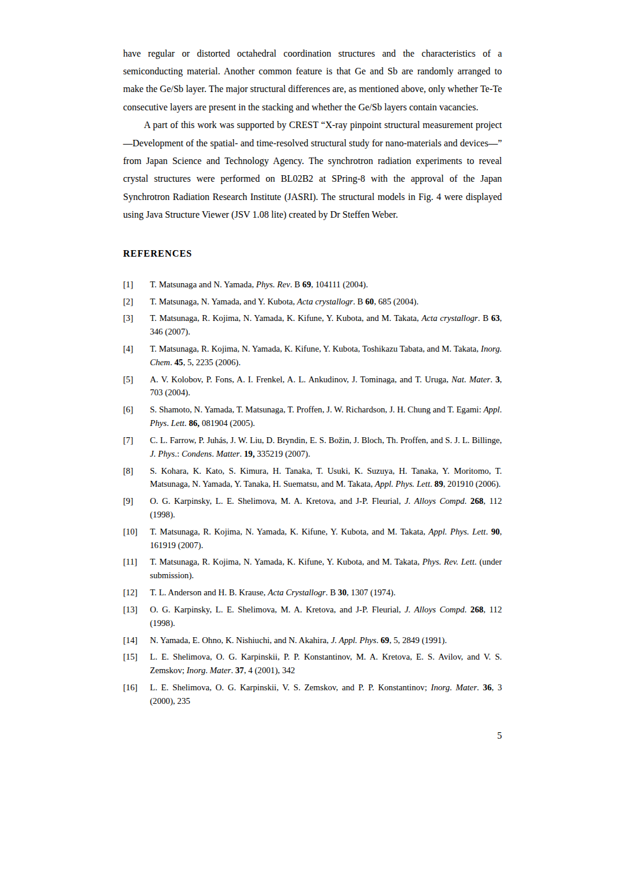have regular or distorted octahedral coordination structures and the characteristics of a semiconducting material. Another common feature is that Ge and Sb are randomly arranged to make the Ge/Sb layer. The major structural differences are, as mentioned above, only whether Te-Te consecutive layers are present in the stacking and whether the Ge/Sb layers contain vacancies.
A part of this work was supported by CREST “X-ray pinpoint structural measurement project —Development of the spatial- and time-resolved structural study for nano-materials and devices—” from Japan Science and Technology Agency. The synchrotron radiation experiments to reveal crystal structures were performed on BL02B2 at SPring-8 with the approval of the Japan Synchrotron Radiation Research Institute (JASRI). The structural models in Fig. 4 were displayed using Java Structure Viewer (JSV 1.08 lite) created by Dr Steffen Weber.
REFERENCES
[1] T. Matsunaga and N. Yamada, Phys. Rev. B 69, 104111 (2004).
[2] T. Matsunaga, N. Yamada, and Y. Kubota, Acta crystallogr. B 60, 685 (2004).
[3] T. Matsunaga, R. Kojima, N. Yamada, K. Kifune, Y. Kubota, and M. Takata, Acta crystallogr. B 63, 346 (2007).
[4] T. Matsunaga, R. Kojima, N. Yamada, K. Kifune, Y. Kubota, Toshikazu Tabata, and M. Takata, Inorg. Chem. 45, 5, 2235 (2006).
[5] A. V. Kolobov, P. Fons, A. I. Frenkel, A. L. Ankudinov, J. Tominaga, and T. Uruga, Nat. Mater. 3, 703 (2004).
[6] S. Shamoto, N. Yamada, T. Matsunaga, T. Proffen, J. W. Richardson, J. H. Chung and T. Egami: Appl. Phys. Lett. 86, 081904 (2005).
[7] C. L. Farrow, P. Juhás, J. W. Liu, D. Bryndin, E. S. Božin, J. Bloch, Th. Proffen, and S. J. L. Billinge, J. Phys.: Condens. Matter. 19, 335219 (2007).
[8] S. Kohara, K. Kato, S. Kimura, H. Tanaka, T. Usuki, K. Suzuya, H. Tanaka, Y. Moritomo, T. Matsunaga, N. Yamada, Y. Tanaka, H. Suematsu, and M. Takata, Appl. Phys. Lett. 89, 201910 (2006).
[9] O. G. Karpinsky, L. E. Shelimova, M. A. Kretova, and J-P. Fleurial, J. Alloys Compd. 268, 112 (1998).
[10] T. Matsunaga, R. Kojima, N. Yamada, K. Kifune, Y. Kubota, and M. Takata, Appl. Phys. Lett. 90, 161919 (2007).
[11] T. Matsunaga, R. Kojima, N. Yamada, K. Kifune, Y. Kubota, and M. Takata, Phys. Rev. Lett. (under submission).
[12] T. L. Anderson and H. B. Krause, Acta Crystallogr. B 30, 1307 (1974).
[13] O. G. Karpinsky, L. E. Shelimova, M. A. Kretova, and J-P. Fleurial, J. Alloys Compd. 268, 112 (1998).
[14] N. Yamada, E. Ohno, K. Nishiuchi, and N. Akahira, J. Appl. Phys. 69, 5, 2849 (1991).
[15] L. E. Shelimova, O. G. Karpinskii, P. P. Konstantinov, M. A. Kretova, E. S. Avilov, and V. S. Zemskov; Inorg. Mater. 37, 4 (2001), 342
[16] L. E. Shelimova, O. G. Karpinskii, V. S. Zemskov, and P. P. Konstantinov; Inorg. Mater. 36, 3 (2000), 235
5